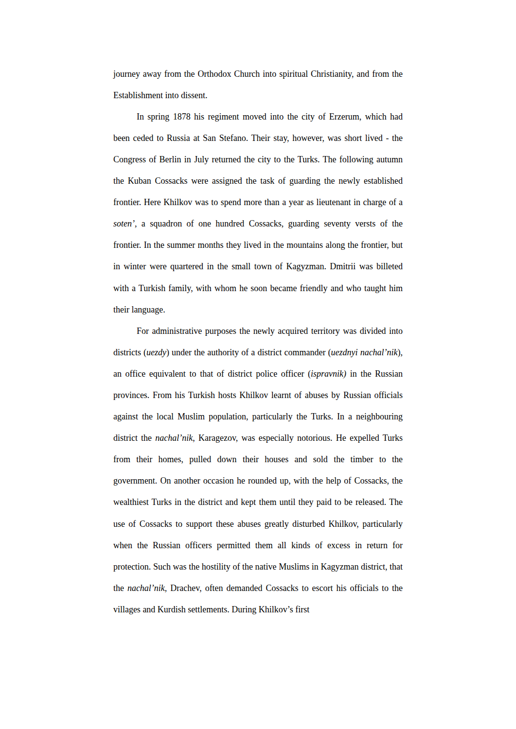journey away from the Orthodox Church into spiritual Christianity, and from the Establishment into dissent.
In spring 1878 his regiment moved into the city of Erzerum, which had been ceded to Russia at San Stefano. Their stay, however, was short lived - the Congress of Berlin in July returned the city to the Turks. The following autumn the Kuban Cossacks were assigned the task of guarding the newly established frontier. Here Khilkov was to spend more than a year as lieutenant in charge of a soten’, a squadron of one hundred Cossacks, guarding seventy versts of the frontier. In the summer months they lived in the mountains along the frontier, but in winter were quartered in the small town of Kagyzman. Dmitrii was billeted with a Turkish family, with whom he soon became friendly and who taught him their language.
For administrative purposes the newly acquired territory was divided into districts (uezdy) under the authority of a district commander (uezdnyi nachal’nik), an office equivalent to that of district police officer (ispravnik) in the Russian provinces. From his Turkish hosts Khilkov learnt of abuses by Russian officials against the local Muslim population, particularly the Turks. In a neighbouring district the nachal’nik, Karagezov, was especially notorious. He expelled Turks from their homes, pulled down their houses and sold the timber to the government. On another occasion he rounded up, with the help of Cossacks, the wealthiest Turks in the district and kept them until they paid to be released. The use of Cossacks to support these abuses greatly disturbed Khilkov, particularly when the Russian officers permitted them all kinds of excess in return for protection. Such was the hostility of the native Muslims in Kagyzman district, that the nachal’nik, Drachev, often demanded Cossacks to escort his officials to the villages and Kurdish settlements. During Khilkov’s first